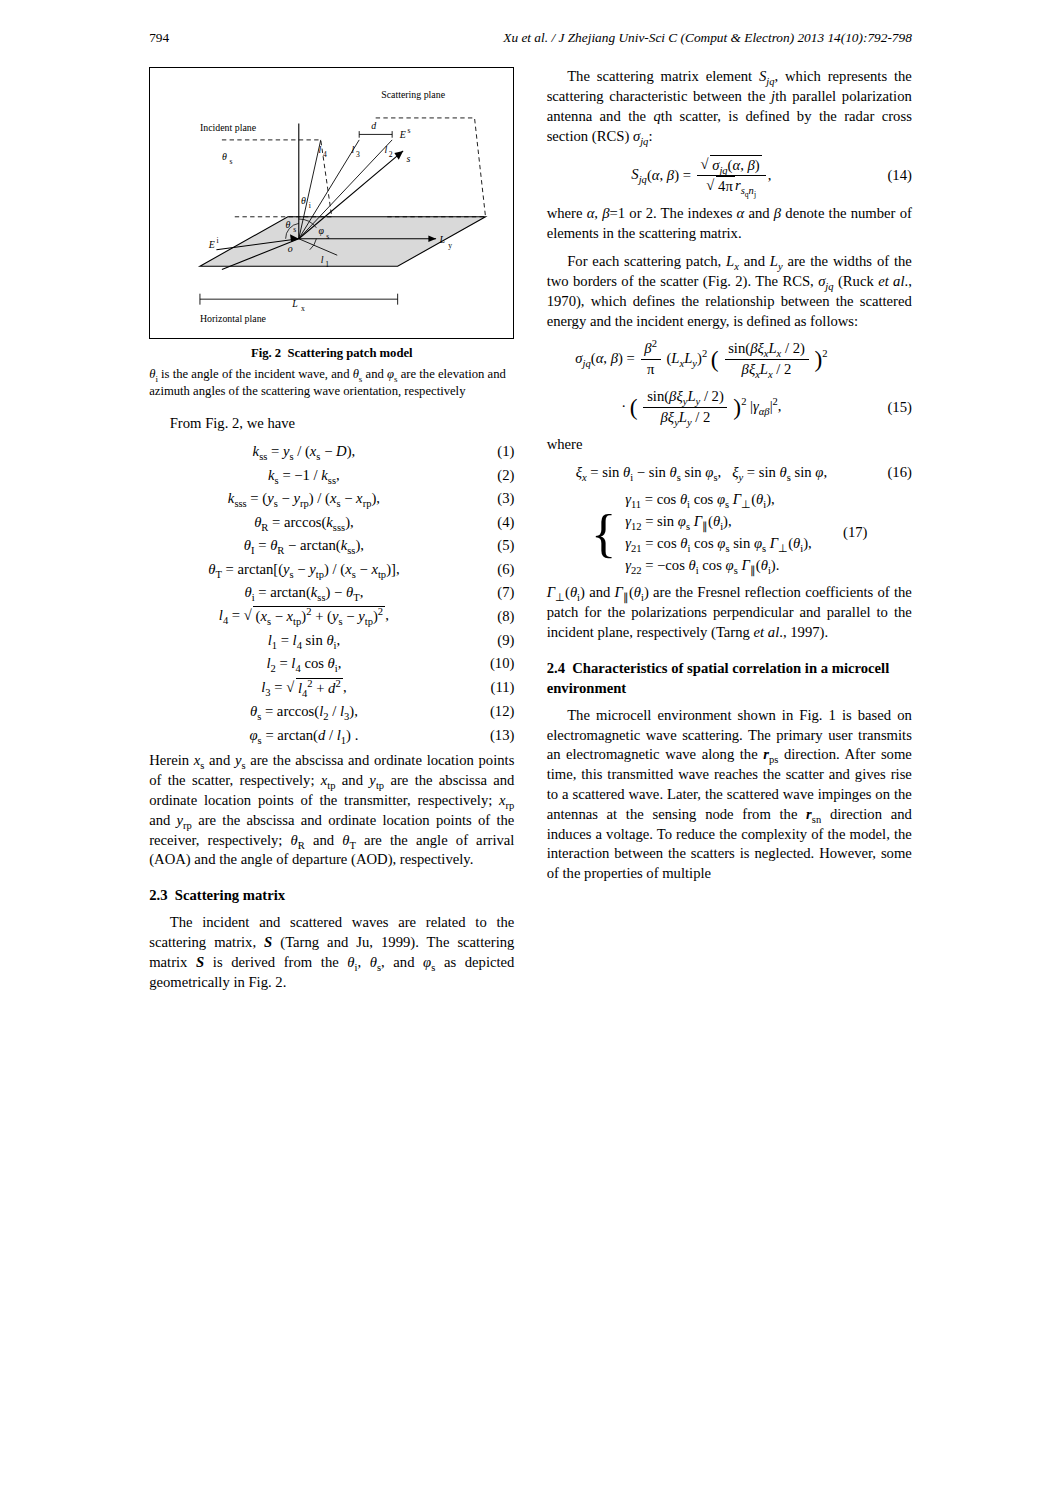794 Xu et al. / J Zhejiang Univ-Sci C (Comput & Electron) 2013 14(10):792-798
Scattering plane Incident plane d E s s θ s l 4 l 3 l 2 θ i θ s φ s o l 1 L y L x E i Horizontal plane
Fig. 2 Scattering patch model θi is the angle of the incident wave, and θs and φs are the elevation and azimuth angles of the scattering wave orientation, respectively
From Fig. 2, we have
kss = ys / (xs − D),(1)
ks = −1 / kss,(2)
ksss = (ys − yrp) / (xs − xrp),(3)
θR = arccos(ksss),(4)
θI = θR − arctan(kss),(5)
θT = arctan[(ys − ytp) / (xs − xtp)],(6)
θi = arctan(kss) − θT,(7)
l4 = √(xs − xtp)2 + (ys − ytp)2,(8)
l1 = l4 sin θi,(9)
l2 = l4 cos θi,(10)
l3 = √l42 + d2,(11)
θs = arccos(l2 / l3),(12)
φs = arctan(d / l1) .(13)
Herein xs and ys are the abscissa and ordinate location points of the scatter, respectively; xtp and ytp are the abscissa and ordinate location points of the transmitter, respectively; xrp and yrp are the abscissa and ordinate location points of the receiver, respectively; θR and θT are the angle of arrival (AOA) and the angle of departure (AOD), respectively.
2.3 Scattering matrix
The incident and scattered waves are related to the scattering matrix, S (Tarng and Ju, 1999). The scattering matrix S is derived from the θi, θs, and φs as depicted geometrically in Fig. 2.
The scattering matrix element Sjq, which represents the scattering characteristic between the jth parallel polarization antenna and the qth scatter, is defined by the radar cross section (RCS) σjq:
Sjq(α, β) = √σjq(α, β) √4π rsqnj , (14)
where α, β=1 or 2. The indexes α and β denote the number of elements in the scattering matrix.
For each scattering patch, Lx and Ly are the widths of the two borders of the scatter (Fig. 2). The RCS, σjq (Ruck et al., 1970), which defines the relationship between the scattered energy and the incident energy, is defined as follows:
σjq(α, β) = β2 π (LxLy)2 ( sin(βξxLx / 2) βξxLx / 2 )2
· ( sin(βξyLy / 2) βξyLy / 2 )2 |γαβ|2, (15)
where
ξx = sin θi − sin θs sin φs, ξy = sin θs sin φ, (16)
{ γ11 = cos θi cos φs Γ⊥(θi), γ12 = sin φs Γ∥(θi), γ21 = cos θi cos φs sin φs Γ⊥(θi), γ22 = −cos θi cos φs Γ∥(θi). (17)
Γ⊥(θi) and Γ∥(θi) are the Fresnel reflection coefficients of the patch for the polarizations perpendicular and parallel to the incident plane, respectively (Tarng et al., 1997).
2.4 Characteristics of spatial correlation in a microcell environment
The microcell environment shown in Fig. 1 is based on electromagnetic wave scattering. The primary user transmits an electromagnetic wave along the rps direction. After some time, this transmitted wave reaches the scatter and gives rise to a scattered wave. Later, the scattered wave impinges on the antennas at the sensing node from the rsn direction and induces a voltage. To reduce the complexity of the model, the interaction between the scatters is neglected. However, some of the properties of multiple